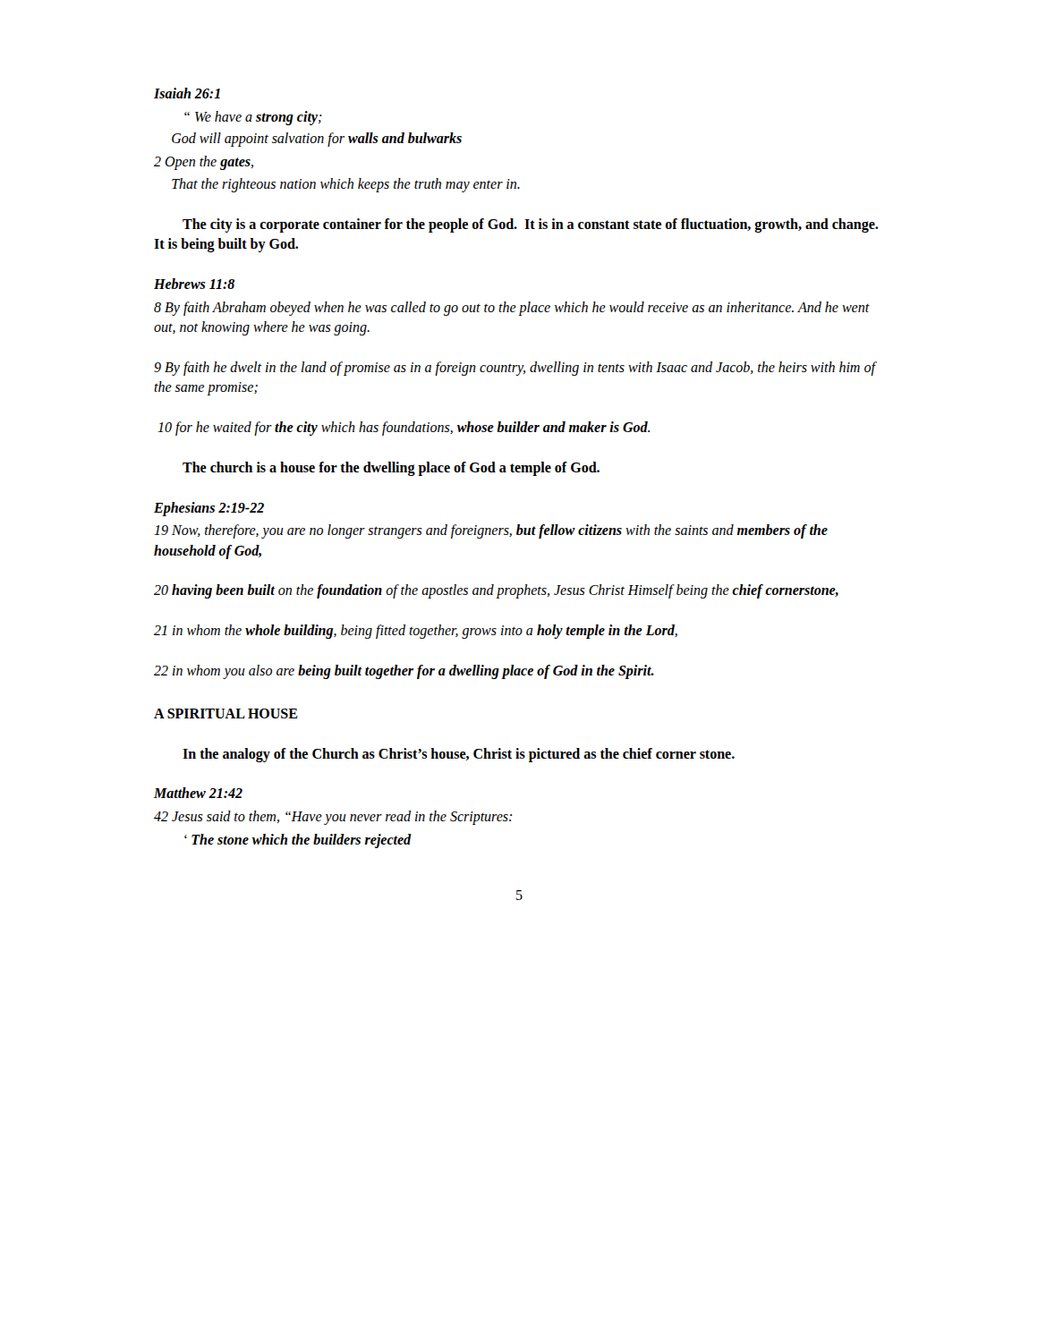Isaiah 26:1
“ We have a strong city;
God will appoint salvation for walls and bulwarks
2 Open the gates,
That the righteous nation which keeps the truth may enter in.
The city is a corporate container for the people of God. It is in a constant state of fluctuation, growth, and change. It is being built by God.
Hebrews 11:8
8 By faith Abraham obeyed when he was called to go out to the place which he would receive as an inheritance. And he went out, not knowing where he was going.
9 By faith he dwelt in the land of promise as in a foreign country, dwelling in tents with Isaac and Jacob, the heirs with him of the same promise;
10 for he waited for the city which has foundations, whose builder and maker is God.
The church is a house for the dwelling place of God a temple of God.
Ephesians 2:19-22
19 Now, therefore, you are no longer strangers and foreigners, but fellow citizens with the saints and members of the household of God,
20 having been built on the foundation of the apostles and prophets, Jesus Christ Himself being the chief cornerstone,
21 in whom the whole building, being fitted together, grows into a holy temple in the Lord,
22 in whom you also are being built together for a dwelling place of God in the Spirit.
A SPIRITUAL HOUSE
In the analogy of the Church as Christ’s house, Christ is pictured as the chief corner stone.
Matthew 21:42
42 Jesus said to them, “Have you never read in the Scriptures:
‘ The stone which the builders rejected
5